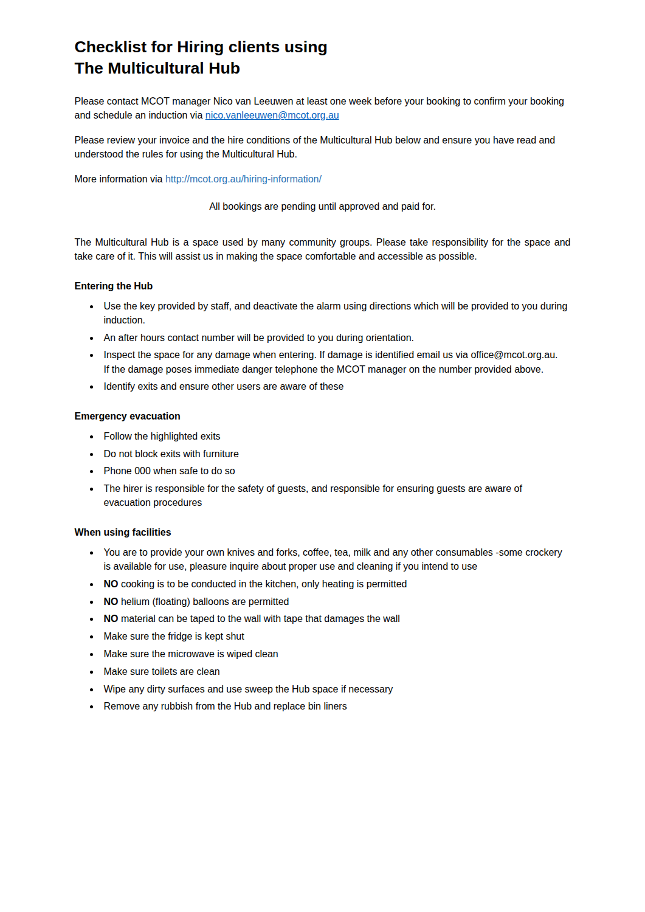Checklist for Hiring clients usingThe Multicultural Hub
Please contact MCOT manager Nico van Leeuwen at least one week before your booking to confirm your booking and schedule an induction via nico.vanleeuwen@mcot.org.au
Please review your invoice and the hire conditions of the Multicultural Hub below and ensure you have read and understood the rules for using the Multicultural Hub.
More information via http://mcot.org.au/hiring-information/
All bookings are pending until approved and paid for.
The Multicultural Hub is a space used by many community groups. Please take responsibility for the space and take care of it. This will assist us in making the space comfortable and accessible as possible.
Entering the Hub
Use the key provided by staff, and deactivate the alarm using directions which will be provided to you during induction.
An after hours contact number will be provided to you during orientation.
Inspect the space for any damage when entering. If damage is identified email us via office@mcot.org.au.
If the damage poses immediate danger telephone the MCOT manager on the number provided above.
Identify exits and ensure other users are aware of these
Emergency evacuation
Follow the highlighted exits
Do not block exits with furniture
Phone 000 when safe to do so
The hirer is responsible for the safety of guests, and responsible for ensuring guests are aware of evacuation procedures
When using facilities
You are to provide your own knives and forks, coffee, tea, milk and any other consumables -some crockery is available for use, pleasure inquire about proper use and cleaning if you intend to use
NO cooking is to be conducted in the kitchen, only heating is permitted
NO helium (floating) balloons are permitted
NO material can be taped to the wall with tape that damages the wall
Make sure the fridge is kept shut
Make sure the microwave is wiped clean
Make sure toilets are clean
Wipe any dirty surfaces and use sweep the Hub space if necessary
Remove any rubbish from the Hub and replace bin liners